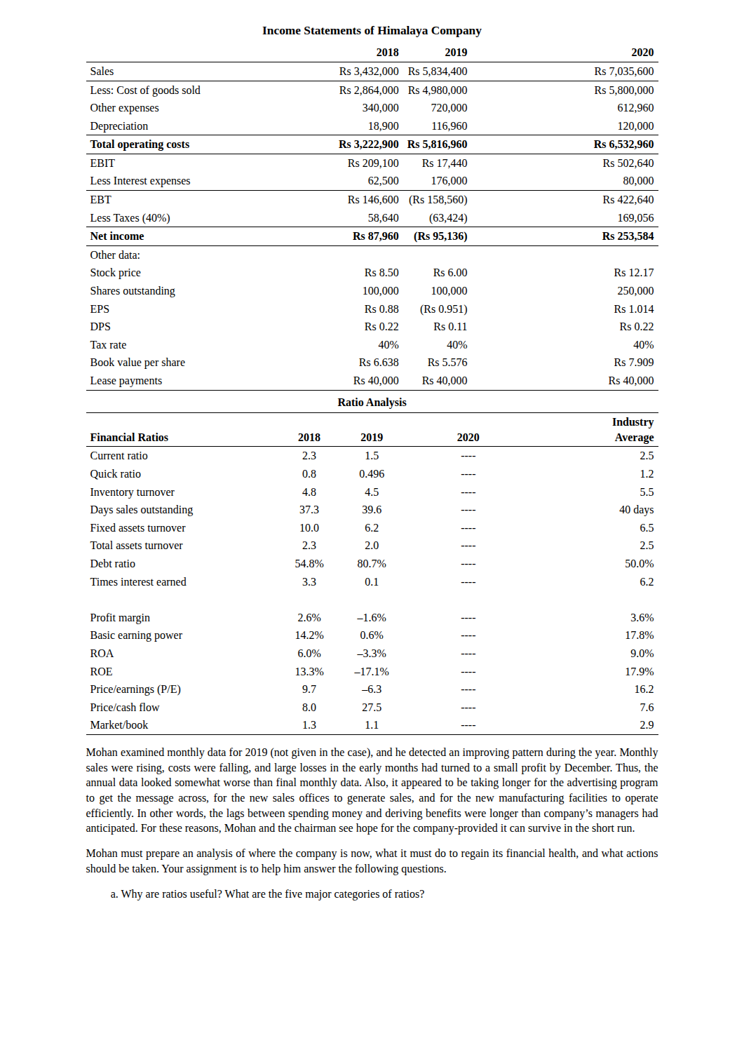Income Statements of Himalaya Company
| | 2018 | 2019 | 2020 |
| --- | --- | --- | --- |
| Sales | Rs 3,432,000 | Rs 5,834,400 | Rs 7,035,600 |
| Less: Cost of goods sold | Rs 2,864,000 | Rs 4,980,000 | Rs 5,800,000 |
| Other expenses | 340,000 | 720,000 | 612,960 |
| Depreciation | 18,900 | 116,960 | 120,000 |
| Total operating costs | Rs 3,222,900 | Rs 5,816,960 | Rs 6,532,960 |
| EBIT | Rs 209,100 | Rs 17,440 | Rs 502,640 |
| Less Interest expenses | 62,500 | 176,000 | 80,000 |
| EBT | Rs 146,600 | (Rs 158,560) | Rs 422,640 |
| Less Taxes (40%) | 58,640 | (63,424) | 169,056 |
| Net income | Rs 87,960 | (Rs 95,136) | Rs 253,584 |
| Other data: | | | |
| Stock price | Rs 8.50 | Rs 6.00 | Rs 12.17 |
| Shares outstanding | 100,000 | 100,000 | 250,000 |
| EPS | Rs 0.88 | (Rs 0.951) | Rs 1.014 |
| DPS | Rs 0.22 | Rs 0.11 | Rs 0.22 |
| Tax rate | 40% | 40% | 40% |
| Book value per share | Rs 6.638 | Rs 5.576 | Rs 7.909 |
| Lease payments | Rs 40,000 | Rs 40,000 | Rs 40,000 |
| Ratio Analysis |
| Financial Ratios | 2018 | 2019 | 2020 | Industry Average |
| Current ratio | 2.3 | 1.5 | ---- | 2.5 |
| Quick ratio | 0.8 | 0.496 | ---- | 1.2 |
| Inventory turnover | 4.8 | 4.5 | ---- | 5.5 |
| Days sales outstanding | 37.3 | 39.6 | ---- | 40 days |
| Fixed assets turnover | 10.0 | 6.2 | ---- | 6.5 |
| Total assets turnover | 2.3 | 2.0 | ---- | 2.5 |
| Debt ratio | 54.8% | 80.7% | ---- | 50.0% |
| Times interest earned | 3.3 | 0.1 | ---- | 6.2 |
| Profit margin | 2.6% | –1.6% | ---- | 3.6% |
| Basic earning power | 14.2% | 0.6% | ---- | 17.8% |
| ROA | 6.0% | –3.3% | ---- | 9.0% |
| ROE | 13.3% | –17.1% | ---- | 17.9% |
| Price/earnings (P/E) | 9.7 | –6.3 | ---- | 16.2 |
| Price/cash flow | 8.0 | 27.5 | ---- | 7.6 |
| Market/book | 1.3 | 1.1 | ---- | 2.9 |
Mohan examined monthly data for 2019 (not given in the case), and he detected an improving pattern during the year. Monthly sales were rising, costs were falling, and large losses in the early months had turned to a small profit by December. Thus, the annual data looked somewhat worse than final monthly data. Also, it appeared to be taking longer for the advertising program to get the message across, for the new sales offices to generate sales, and for the new manufacturing facilities to operate efficiently. In other words, the lags between spending money and deriving benefits were longer than company’s managers had anticipated. For these reasons, Mohan and the chairman see hope for the company-provided it can survive in the short run.
Mohan must prepare an analysis of where the company is now, what it must do to regain its financial health, and what actions should be taken. Your assignment is to help him answer the following questions.
a. Why are ratios useful? What are the five major categories of ratios?